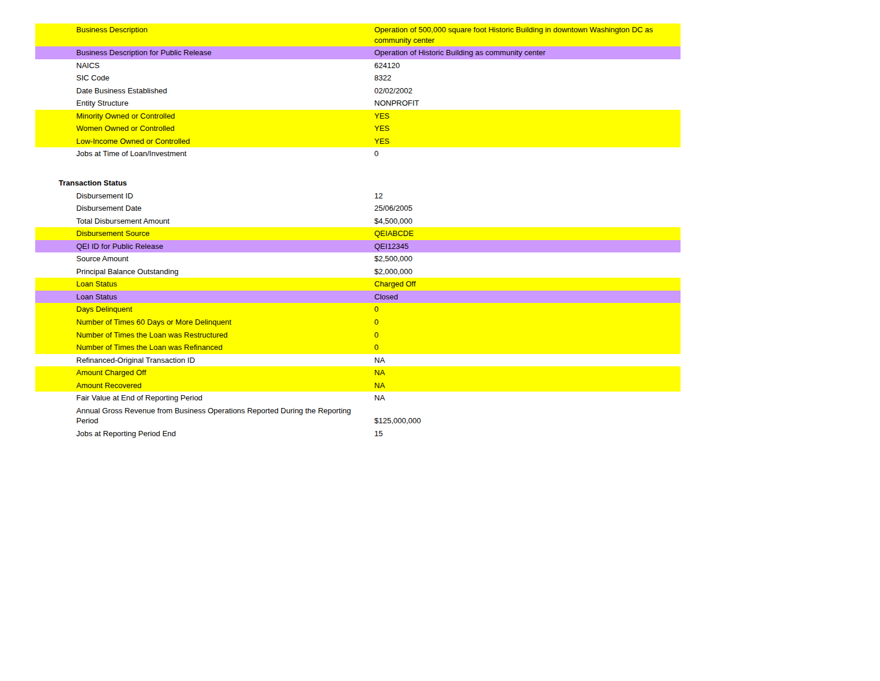| Business Description | Operation of 500,000 square foot Historic Building in downtown Washington DC as community center |
| Business Description for Public Release | Operation of Historic Building as community center |
| NAICS | 624120 |
| SIC Code | 8322 |
| Date Business Established | 02/02/2002 |
| Entity Structure | NONPROFIT |
| Minority Owned or Controlled | YES |
| Women Owned or Controlled | YES |
| Low-Income Owned or Controlled | YES |
| Jobs at Time of Loan/Investment | 0 |
| Transaction Status |
| Disbursement ID | 12 |
| Disbursement Date | 25/06/2005 |
| Total Disbursement Amount | $4,500,000 |
| Disbursement Source | QEIABCDE |
| QEI ID for Public Release | QEI12345 |
| Source Amount | $2,500,000 |
| Principal Balance Outstanding | $2,000,000 |
| Loan Status | Charged Off |
| Loan Status | Closed |
| Days Delinquent | 0 |
| Number of Times 60 Days or More Delinquent | 0 |
| Number of Times the Loan was Restructured | 0 |
| Number of Times the Loan was Refinanced | 0 |
| Refinanced-Original Transaction ID | NA |
| Amount Charged Off | NA |
| Amount Recovered | NA |
| Fair Value at End of Reporting Period | NA |
| Annual Gross Revenue from Business Operations Reported During the Reporting Period | $125,000,000 |
| Jobs at Reporting Period End | 15 |